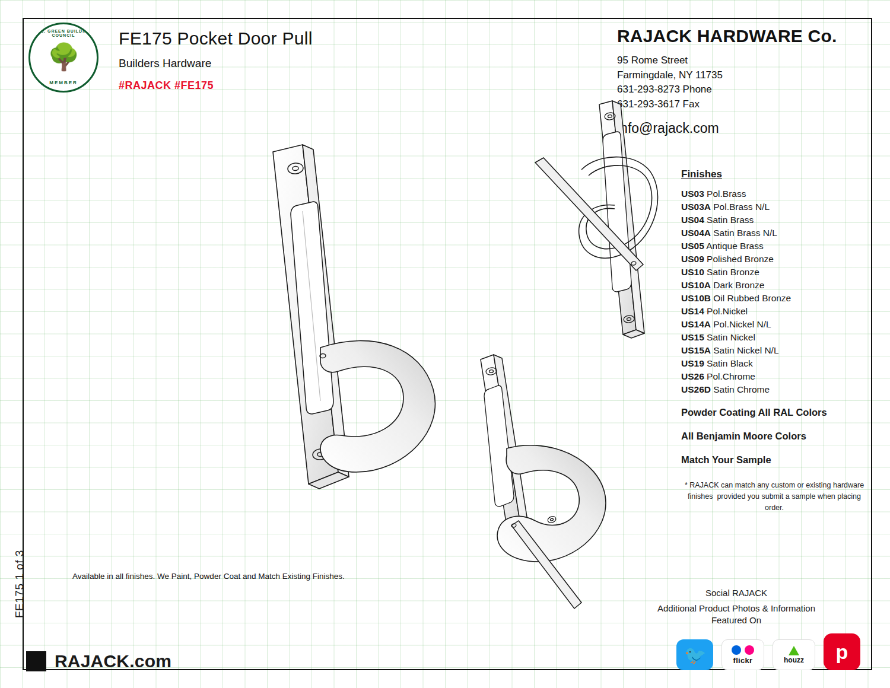U.S. GREEN BUILDING COUNCIL
🌳
MEMBER
FE175 Pocket Door Pull
Builders Hardware
#RAJACK #FE175
RAJACK HARDWARE Co.
95 Rome Street
Farmingdale, NY 11735
631-293-8273 Phone
631-293-3617 Fax
info@rajack.com
Finishes
US03 Pol.Brass
US03A Pol.Brass N/L
US04 Satin Brass
US04A Satin Brass N/L
US05 Antique Brass
US09 Polished Bronze
US10 Satin Bronze
US10A Dark Bronze
US10B Oil Rubbed Bronze
US14 Pol.Nickel
US14A Pol.Nickel N/L
US15 Satin Nickel
US15A Satin Nickel N/L
US19 Satin Black
US26 Pol.Chrome
US26D Satin Chrome
Powder Coating All RAL Colors
All Benjamin Moore Colors
Match Your Sample
* RAJACK can match any custom or existing hardware finishes provided you submit a sample when placing order.
FE175 pocket door pull shown in three isometric orientations with folding ring pull.
Available in all finishes. We Paint, Powder Coat and Match Existing Finishes.
FE175 1 of 3
RAJACK.com
Social RAJACK
Additional Product Photos & Information
Featured On
🐦 flickr houzz p